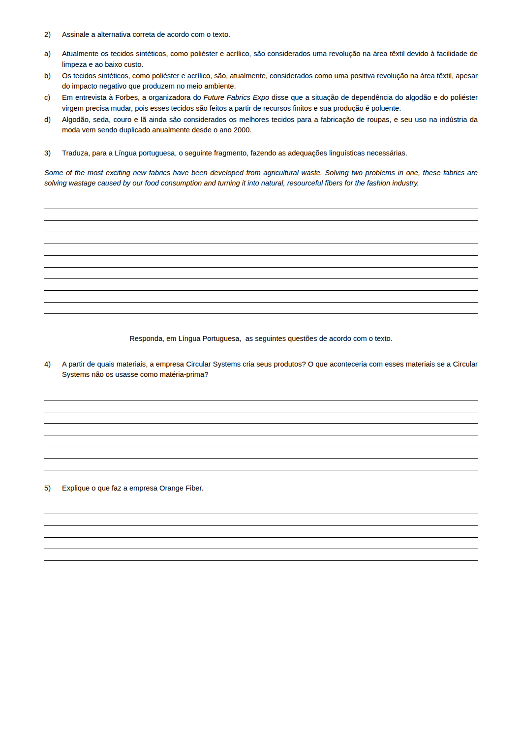2) Assinale a alternativa correta de acordo com o texto.
a) Atualmente os tecidos sintéticos, como poliéster e acrílico, são considerados uma revolução na área têxtil devido à facilidade de limpeza e ao baixo custo.
b) Os tecidos sintéticos, como poliéster e acrílico, são, atualmente, considerados como uma positiva revolução na área têxtil, apesar do impacto negativo que produzem no meio ambiente.
c) Em entrevista à Forbes, a organizadora do Future Fabrics Expo disse que a situação de dependência do algodão e do poliéster virgem precisa mudar, pois esses tecidos são feitos a partir de recursos finitos e sua produção é poluente.
d) Algodão, seda, couro e lã ainda são considerados os melhores tecidos para a fabricação de roupas, e seu uso na indústria da moda vem sendo duplicado anualmente desde o ano 2000.
3) Traduza, para a Língua portuguesa, o seguinte fragmento, fazendo as adequações linguísticas necessárias.
Some of the most exciting new fabrics have been developed from agricultural waste. Solving two problems in one, these fabrics are solving wastage caused by our food consumption and turning it into natural, resourceful fibers for the fashion industry.
Responda, em Língua Portuguesa, as seguintes questões de acordo com o texto.
4) A partir de quais materiais, a empresa Circular Systems cria seus produtos? O que aconteceria com esses materiais se a Circular Systems não os usasse como matéria-prima?
5) Explique o que faz a empresa Orange Fiber.